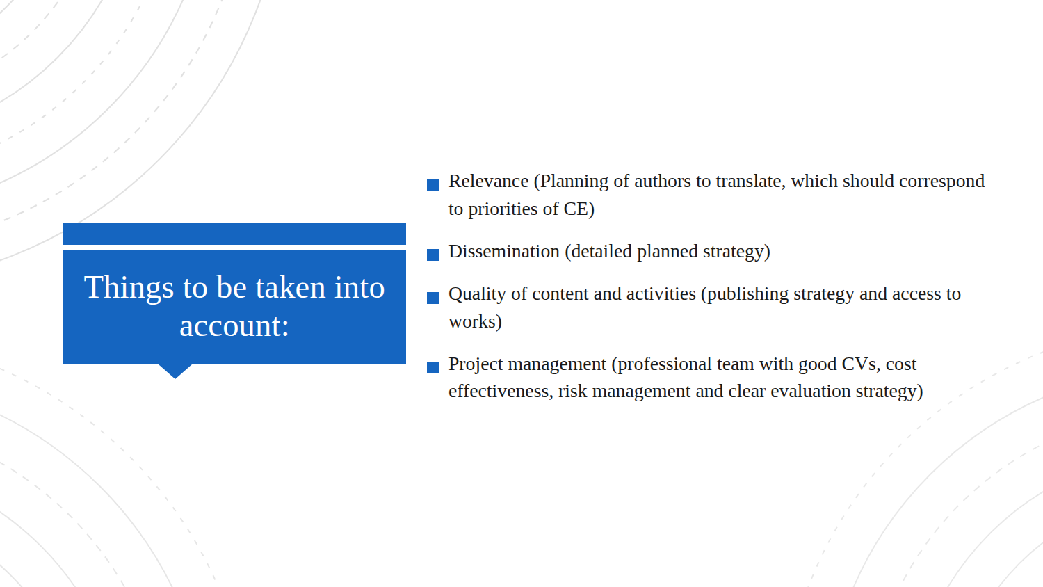Things to be taken into account:
Relevance (Planning of authors to translate, which should correspond to priorities of CE)
Dissemination (detailed planned strategy)
Quality of content and activities (publishing strategy and access to works)
Project management (professional team with good CVs, cost effectiveness, risk management and clear evaluation strategy)